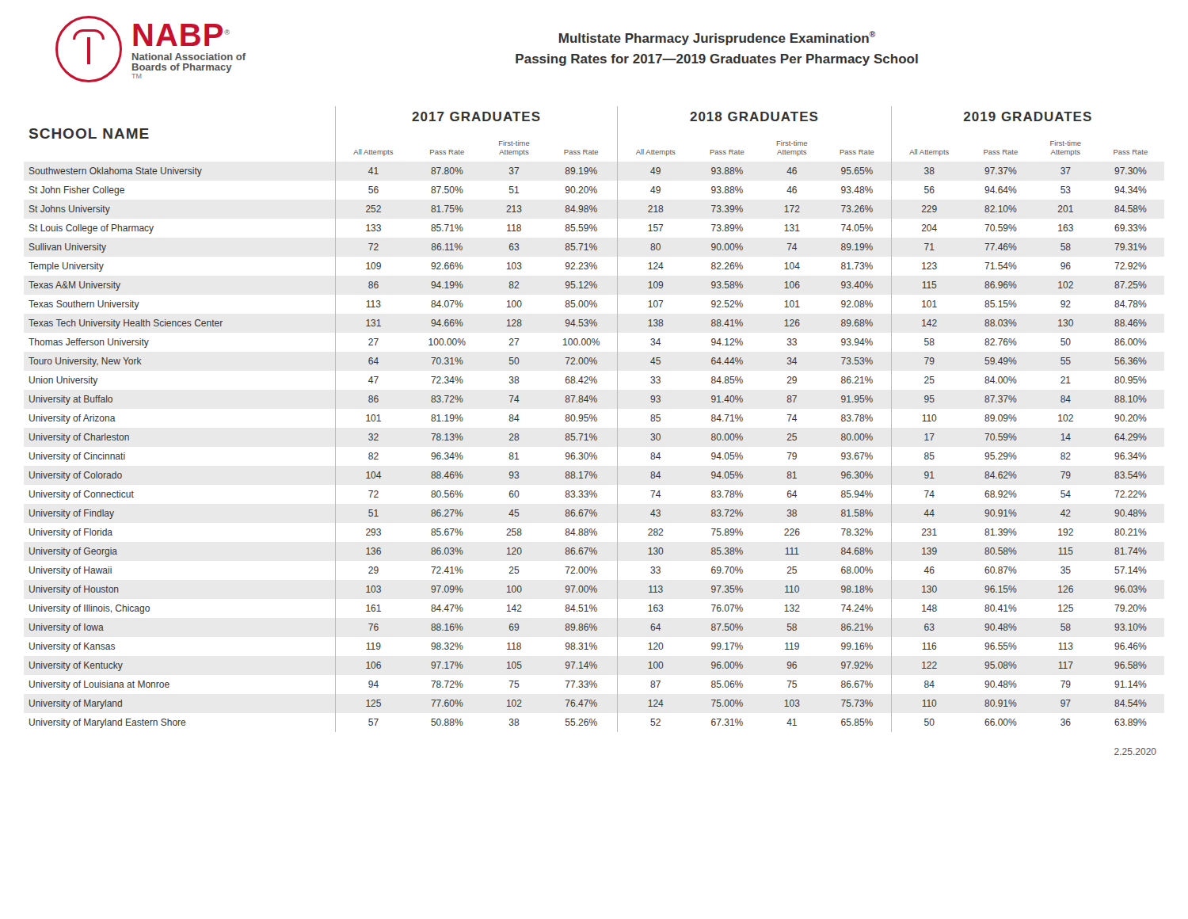NABP®
National Association of
Boards of Pharmacy
TM
Multistate Pharmacy Jurisprudence Examination®
Passing Rates for 2017—2019 Graduates Per Pharmacy School
| SCHOOL NAME | 2017 GRADUATES | 2018 GRADUATES | 2019 GRADUATES |
| --- | --- | --- | --- |
| All Attempts | Pass Rate | First-time Attempts | Pass Rate | All Attempts | Pass Rate | First-time Attempts | Pass Rate | All Attempts | Pass Rate | First-time Attempts | Pass Rate |
| Southwestern Oklahoma State University | 41 | 87.80% | 37 | 89.19% | 49 | 93.88% | 46 | 95.65% | 38 | 97.37% | 37 | 97.30% |
| St John Fisher College | 56 | 87.50% | 51 | 90.20% | 49 | 93.88% | 46 | 93.48% | 56 | 94.64% | 53 | 94.34% |
| St Johns University | 252 | 81.75% | 213 | 84.98% | 218 | 73.39% | 172 | 73.26% | 229 | 82.10% | 201 | 84.58% |
| St Louis College of Pharmacy | 133 | 85.71% | 118 | 85.59% | 157 | 73.89% | 131 | 74.05% | 204 | 70.59% | 163 | 69.33% |
| Sullivan University | 72 | 86.11% | 63 | 85.71% | 80 | 90.00% | 74 | 89.19% | 71 | 77.46% | 58 | 79.31% |
| Temple University | 109 | 92.66% | 103 | 92.23% | 124 | 82.26% | 104 | 81.73% | 123 | 71.54% | 96 | 72.92% |
| Texas A&M University | 86 | 94.19% | 82 | 95.12% | 109 | 93.58% | 106 | 93.40% | 115 | 86.96% | 102 | 87.25% |
| Texas Southern University | 113 | 84.07% | 100 | 85.00% | 107 | 92.52% | 101 | 92.08% | 101 | 85.15% | 92 | 84.78% |
| Texas Tech University Health Sciences Center | 131 | 94.66% | 128 | 94.53% | 138 | 88.41% | 126 | 89.68% | 142 | 88.03% | 130 | 88.46% |
| Thomas Jefferson University | 27 | 100.00% | 27 | 100.00% | 34 | 94.12% | 33 | 93.94% | 58 | 82.76% | 50 | 86.00% |
| Touro University, New York | 64 | 70.31% | 50 | 72.00% | 45 | 64.44% | 34 | 73.53% | 79 | 59.49% | 55 | 56.36% |
| Union University | 47 | 72.34% | 38 | 68.42% | 33 | 84.85% | 29 | 86.21% | 25 | 84.00% | 21 | 80.95% |
| University at Buffalo | 86 | 83.72% | 74 | 87.84% | 93 | 91.40% | 87 | 91.95% | 95 | 87.37% | 84 | 88.10% |
| University of Arizona | 101 | 81.19% | 84 | 80.95% | 85 | 84.71% | 74 | 83.78% | 110 | 89.09% | 102 | 90.20% |
| University of Charleston | 32 | 78.13% | 28 | 85.71% | 30 | 80.00% | 25 | 80.00% | 17 | 70.59% | 14 | 64.29% |
| University of Cincinnati | 82 | 96.34% | 81 | 96.30% | 84 | 94.05% | 79 | 93.67% | 85 | 95.29% | 82 | 96.34% |
| University of Colorado | 104 | 88.46% | 93 | 88.17% | 84 | 94.05% | 81 | 96.30% | 91 | 84.62% | 79 | 83.54% |
| University of Connecticut | 72 | 80.56% | 60 | 83.33% | 74 | 83.78% | 64 | 85.94% | 74 | 68.92% | 54 | 72.22% |
| University of Findlay | 51 | 86.27% | 45 | 86.67% | 43 | 83.72% | 38 | 81.58% | 44 | 90.91% | 42 | 90.48% |
| University of Florida | 293 | 85.67% | 258 | 84.88% | 282 | 75.89% | 226 | 78.32% | 231 | 81.39% | 192 | 80.21% |
| University of Georgia | 136 | 86.03% | 120 | 86.67% | 130 | 85.38% | 111 | 84.68% | 139 | 80.58% | 115 | 81.74% |
| University of Hawaii | 29 | 72.41% | 25 | 72.00% | 33 | 69.70% | 25 | 68.00% | 46 | 60.87% | 35 | 57.14% |
| University of Houston | 103 | 97.09% | 100 | 97.00% | 113 | 97.35% | 110 | 98.18% | 130 | 96.15% | 126 | 96.03% |
| University of Illinois, Chicago | 161 | 84.47% | 142 | 84.51% | 163 | 76.07% | 132 | 74.24% | 148 | 80.41% | 125 | 79.20% |
| University of Iowa | 76 | 88.16% | 69 | 89.86% | 64 | 87.50% | 58 | 86.21% | 63 | 90.48% | 58 | 93.10% |
| University of Kansas | 119 | 98.32% | 118 | 98.31% | 120 | 99.17% | 119 | 99.16% | 116 | 96.55% | 113 | 96.46% |
| University of Kentucky | 106 | 97.17% | 105 | 97.14% | 100 | 96.00% | 96 | 97.92% | 122 | 95.08% | 117 | 96.58% |
| University of Louisiana at Monroe | 94 | 78.72% | 75 | 77.33% | 87 | 85.06% | 75 | 86.67% | 84 | 90.48% | 79 | 91.14% |
| University of Maryland | 125 | 77.60% | 102 | 76.47% | 124 | 75.00% | 103 | 75.73% | 110 | 80.91% | 97 | 84.54% |
| University of Maryland Eastern Shore | 57 | 50.88% | 38 | 55.26% | 52 | 67.31% | 41 | 65.85% | 50 | 66.00% | 36 | 63.89% |
2.25.2020